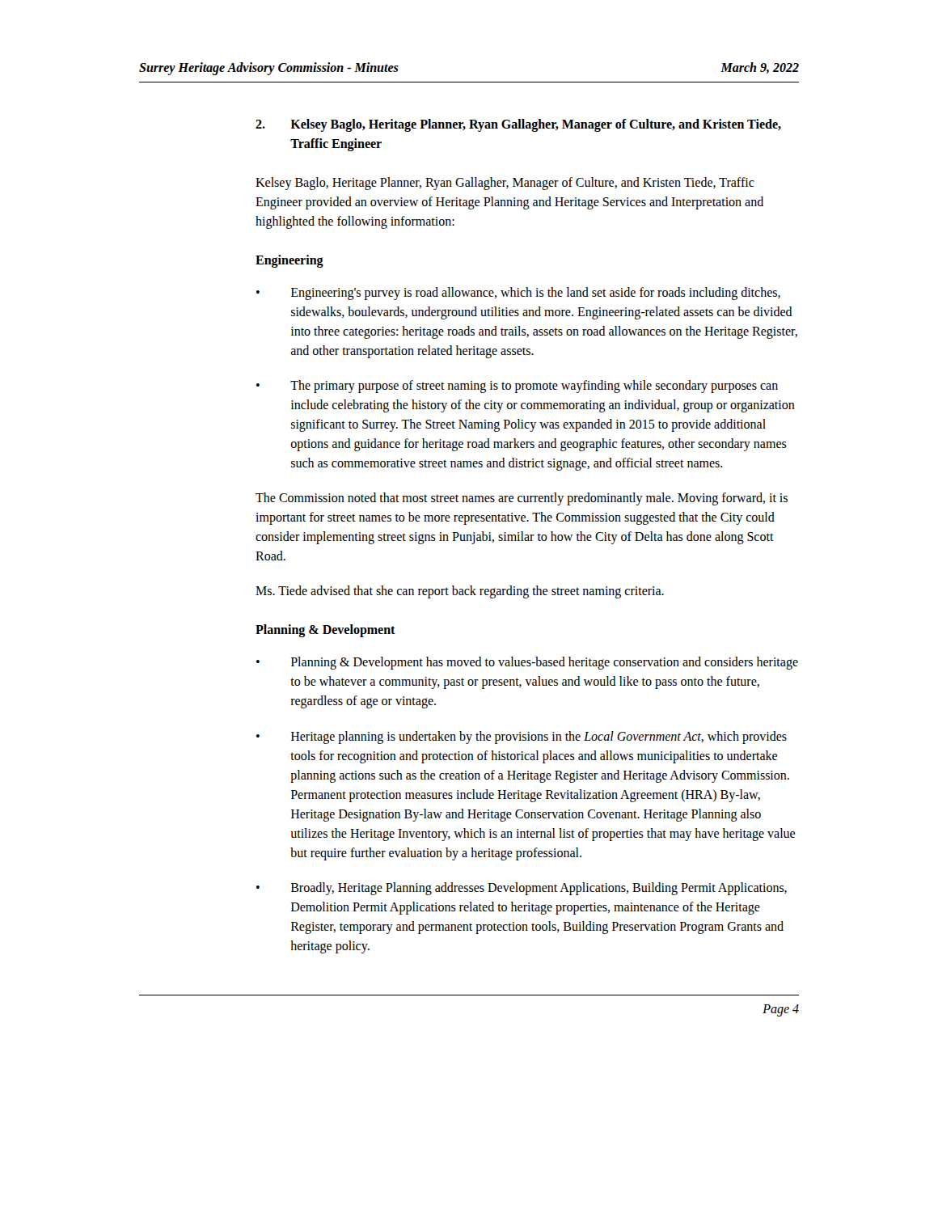Surrey Heritage Advisory Commission - Minutes
March 9, 2022
2.
Kelsey Baglo, Heritage Planner, Ryan Gallagher, Manager of Culture, and Kristen Tiede, Traffic Engineer
Kelsey Baglo, Heritage Planner, Ryan Gallagher, Manager of Culture, and Kristen Tiede, Traffic Engineer provided an overview of Heritage Planning and Heritage Services and Interpretation and highlighted the following information:
Engineering
Engineering's purvey is road allowance, which is the land set aside for roads including ditches, sidewalks, boulevards, underground utilities and more. Engineering-related assets can be divided into three categories: heritage roads and trails, assets on road allowances on the Heritage Register, and other transportation related heritage assets.
The primary purpose of street naming is to promote wayfinding while secondary purposes can include celebrating the history of the city or commemorating an individual, group or organization significant to Surrey. The Street Naming Policy was expanded in 2015 to provide additional options and guidance for heritage road markers and geographic features, other secondary names such as commemorative street names and district signage, and official street names.
The Commission noted that most street names are currently predominantly male. Moving forward, it is important for street names to be more representative. The Commission suggested that the City could consider implementing street signs in Punjabi, similar to how the City of Delta has done along Scott Road.
Ms. Tiede advised that she can report back regarding the street naming criteria.
Planning & Development
Planning & Development has moved to values-based heritage conservation and considers heritage to be whatever a community, past or present, values and would like to pass onto the future, regardless of age or vintage.
Heritage planning is undertaken by the provisions in the Local Government Act, which provides tools for recognition and protection of historical places and allows municipalities to undertake planning actions such as the creation of a Heritage Register and Heritage Advisory Commission. Permanent protection measures include Heritage Revitalization Agreement (HRA) By-law, Heritage Designation By-law and Heritage Conservation Covenant. Heritage Planning also utilizes the Heritage Inventory, which is an internal list of properties that may have heritage value but require further evaluation by a heritage professional.
Broadly, Heritage Planning addresses Development Applications, Building Permit Applications, Demolition Permit Applications related to heritage properties, maintenance of the Heritage Register, temporary and permanent protection tools, Building Preservation Program Grants and heritage policy.
Page 4